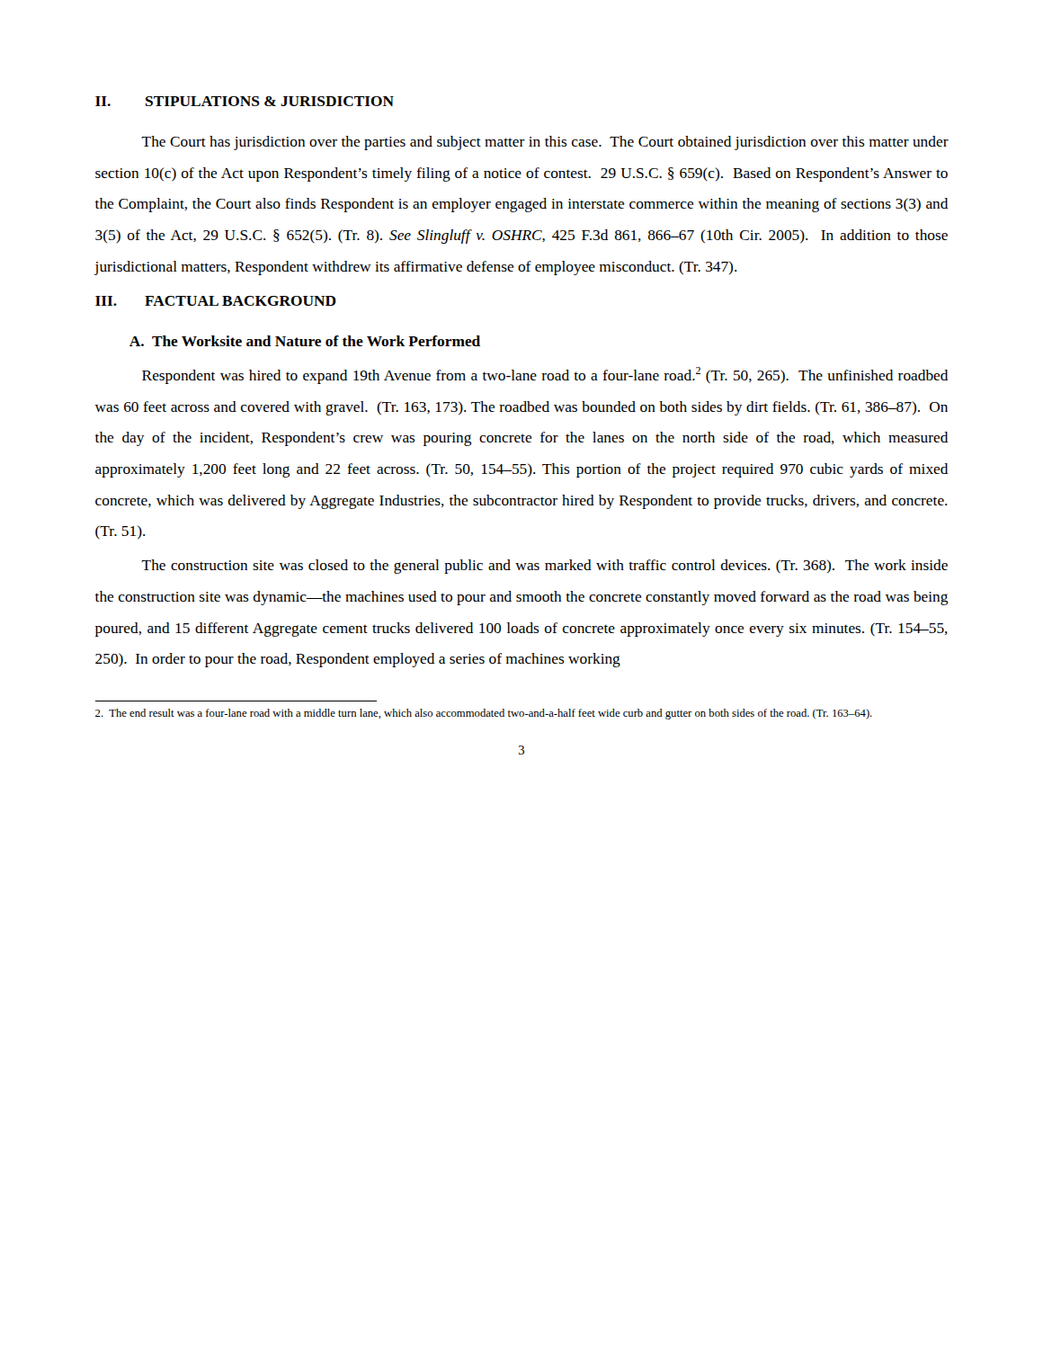II. STIPULATIONS & JURISDICTION
The Court has jurisdiction over the parties and subject matter in this case. The Court obtained jurisdiction over this matter under section 10(c) of the Act upon Respondent’s timely filing of a notice of contest. 29 U.S.C. § 659(c). Based on Respondent’s Answer to the Complaint, the Court also finds Respondent is an employer engaged in interstate commerce within the meaning of sections 3(3) and 3(5) of the Act, 29 U.S.C. § 652(5). (Tr. 8). See Slingluff v. OSHRC, 425 F.3d 861, 866–67 (10th Cir. 2005). In addition to those jurisdictional matters, Respondent withdrew its affirmative defense of employee misconduct. (Tr. 347).
III. FACTUAL BACKGROUND
A. The Worksite and Nature of the Work Performed
Respondent was hired to expand 19th Avenue from a two-lane road to a four-lane road.2 (Tr. 50, 265). The unfinished roadbed was 60 feet across and covered with gravel. (Tr. 163, 173). The roadbed was bounded on both sides by dirt fields. (Tr. 61, 386–87). On the day of the incident, Respondent’s crew was pouring concrete for the lanes on the north side of the road, which measured approximately 1,200 feet long and 22 feet across. (Tr. 50, 154–55). This portion of the project required 970 cubic yards of mixed concrete, which was delivered by Aggregate Industries, the subcontractor hired by Respondent to provide trucks, drivers, and concrete. (Tr. 51).
The construction site was closed to the general public and was marked with traffic control devices. (Tr. 368). The work inside the construction site was dynamic—the machines used to pour and smooth the concrete constantly moved forward as the road was being poured, and 15 different Aggregate cement trucks delivered 100 loads of concrete approximately once every six minutes. (Tr. 154–55, 250). In order to pour the road, Respondent employed a series of machines working
2. The end result was a four-lane road with a middle turn lane, which also accommodated two-and-a-half feet wide curb and gutter on both sides of the road. (Tr. 163–64).
3